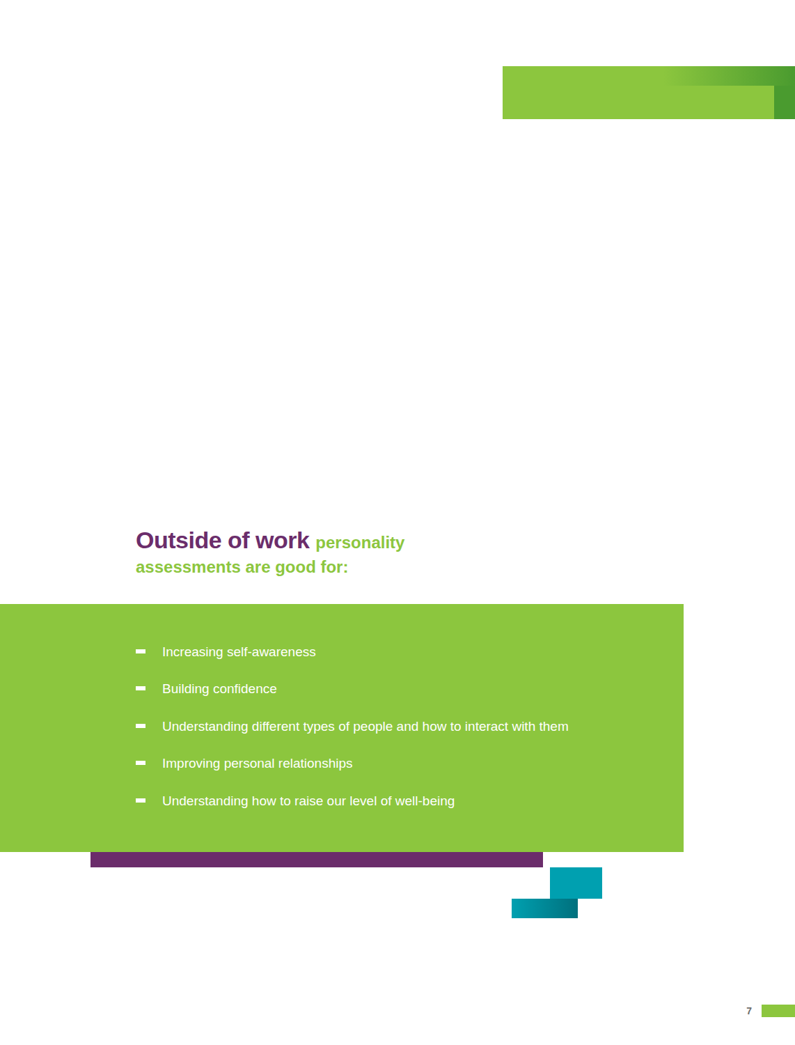Outside of work personality
assessments are good for:
Increasing self-awareness
Building confidence
Understanding different types of people and how to interact with them
Improving personal relationships
Understanding how to raise our level of well-being
7